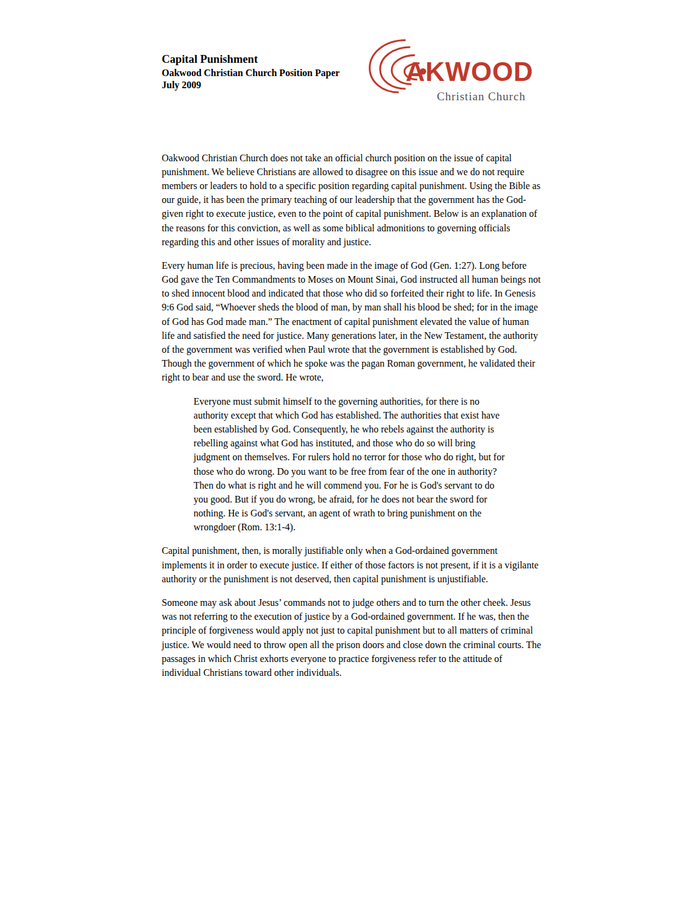Capital Punishment
Oakwood Christian Church Position Paper
July 2009
AKWOOD Christian Church
Oakwood Christian Church does not take an official church position on the issue of capital punishment. We believe Christians are allowed to disagree on this issue and we do not require members or leaders to hold to a specific position regarding capital punishment. Using the Bible as our guide, it has been the primary teaching of our leadership that the government has the God-given right to execute justice, even to the point of capital punishment. Below is an explanation of the reasons for this conviction, as well as some biblical admonitions to governing officials regarding this and other issues of morality and justice.
Every human life is precious, having been made in the image of God (Gen. 1:27). Long before God gave the Ten Commandments to Moses on Mount Sinai, God instructed all human beings not to shed innocent blood and indicated that those who did so forfeited their right to life. In Genesis 9:6 God said, “Whoever sheds the blood of man, by man shall his blood be shed; for in the image of God has God made man.” The enactment of capital punishment elevated the value of human life and satisfied the need for justice. Many generations later, in the New Testament, the authority of the government was verified when Paul wrote that the government is established by God. Though the government of which he spoke was the pagan Roman government, he validated their right to bear and use the sword. He wrote,
Everyone must submit himself to the governing authorities, for there is no authority except that which God has established. The authorities that exist have been established by God. Consequently, he who rebels against the authority is rebelling against what God has instituted, and those who do so will bring judgment on themselves. For rulers hold no terror for those who do right, but for those who do wrong. Do you want to be free from fear of the one in authority? Then do what is right and he will commend you. For he is God's servant to do you good. But if you do wrong, be afraid, for he does not bear the sword for nothing. He is God's servant, an agent of wrath to bring punishment on the wrongdoer (Rom. 13:1-4).
Capital punishment, then, is morally justifiable only when a God-ordained government implements it in order to execute justice. If either of those factors is not present, if it is a vigilante authority or the punishment is not deserved, then capital punishment is unjustifiable.
Someone may ask about Jesus’ commands not to judge others and to turn the other cheek. Jesus was not referring to the execution of justice by a God-ordained government. If he was, then the principle of forgiveness would apply not just to capital punishment but to all matters of criminal justice. We would need to throw open all the prison doors and close down the criminal courts. The passages in which Christ exhorts everyone to practice forgiveness refer to the attitude of individual Christians toward other individuals.